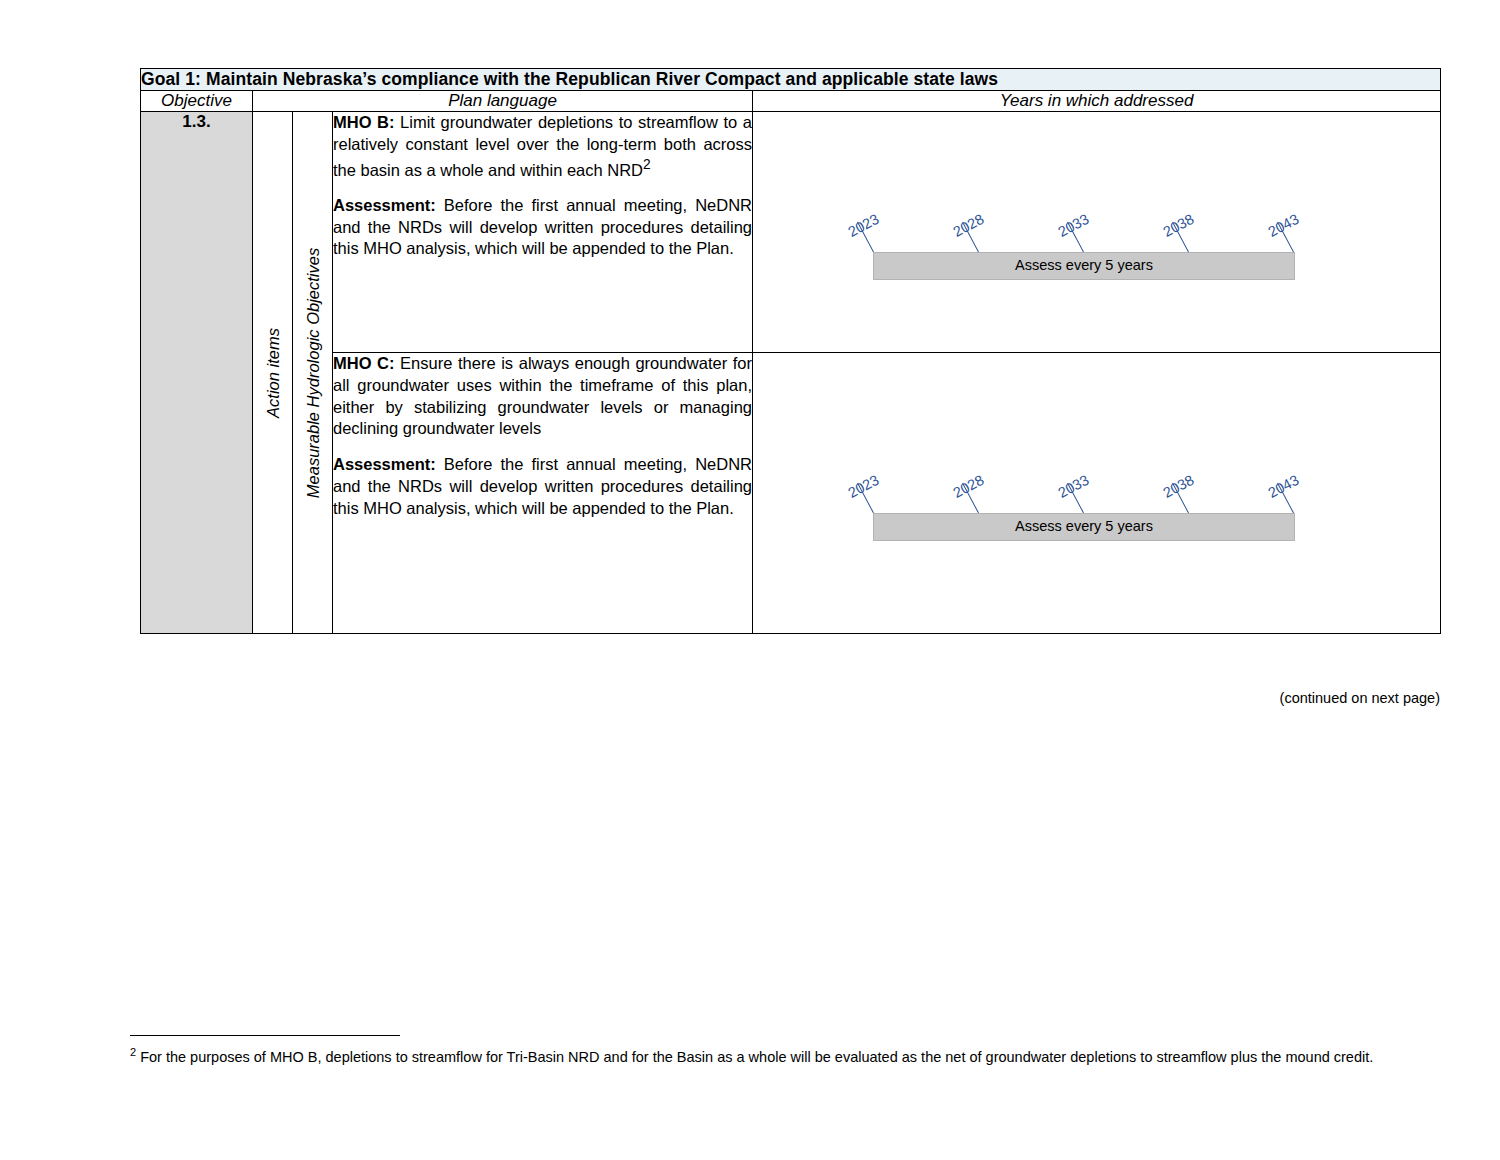| Goal 1: Maintain Nebraska’s compliance with the Republican River Compact and applicable state laws |
| Objective | Plan language | Years in which addressed |
| 1.3. | Action items | Measurable Hydrologic Objectives | MHO B: Limit groundwater depletions to streamflow to a relatively constant level over the long-term both across the basin as a whole and within each NRD 2 Assessment: Before the first annual meeting, NeDNR and the NRDs will develop written procedures detailing this MHO analysis, which will be appended to the Plan. | Assess every 5 years 2023 2028 2033 2038 2043 |
| MHO C: Ensure there is always enough groundwater for all groundwater uses within the timeframe of this plan, either by stabilizing groundwater levels or managing declining groundwater levels Assessment: Before the first annual meeting, NeDNR and the NRDs will develop written procedures detailing this MHO analysis, which will be appended to the Plan. | Assess every 5 years 2023 2028 2033 2038 2043 |
(continued on next page)
2 For the purposes of MHO B, depletions to streamflow for Tri-Basin NRD and for the Basin as a whole will be evaluated as the net of groundwater depletions to streamflow plus the mound credit.